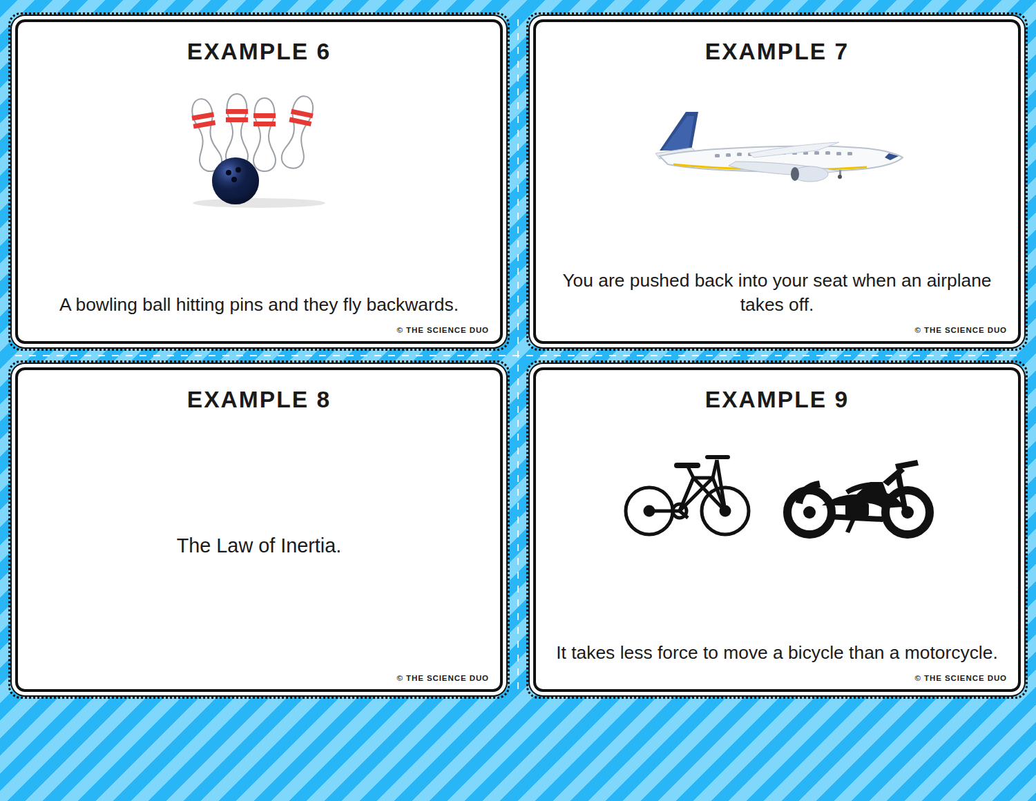Example 6
A bowling ball hitting pins and they fly backwards.
© The Science Duo
Example 7
You are pushed back into your seat when an airplane takes off.
© The Science Duo
Example 8
The Law of Inertia.
© The Science Duo
Example 9
It takes less force to move a bicycle than a motorcycle.
© The Science Duo